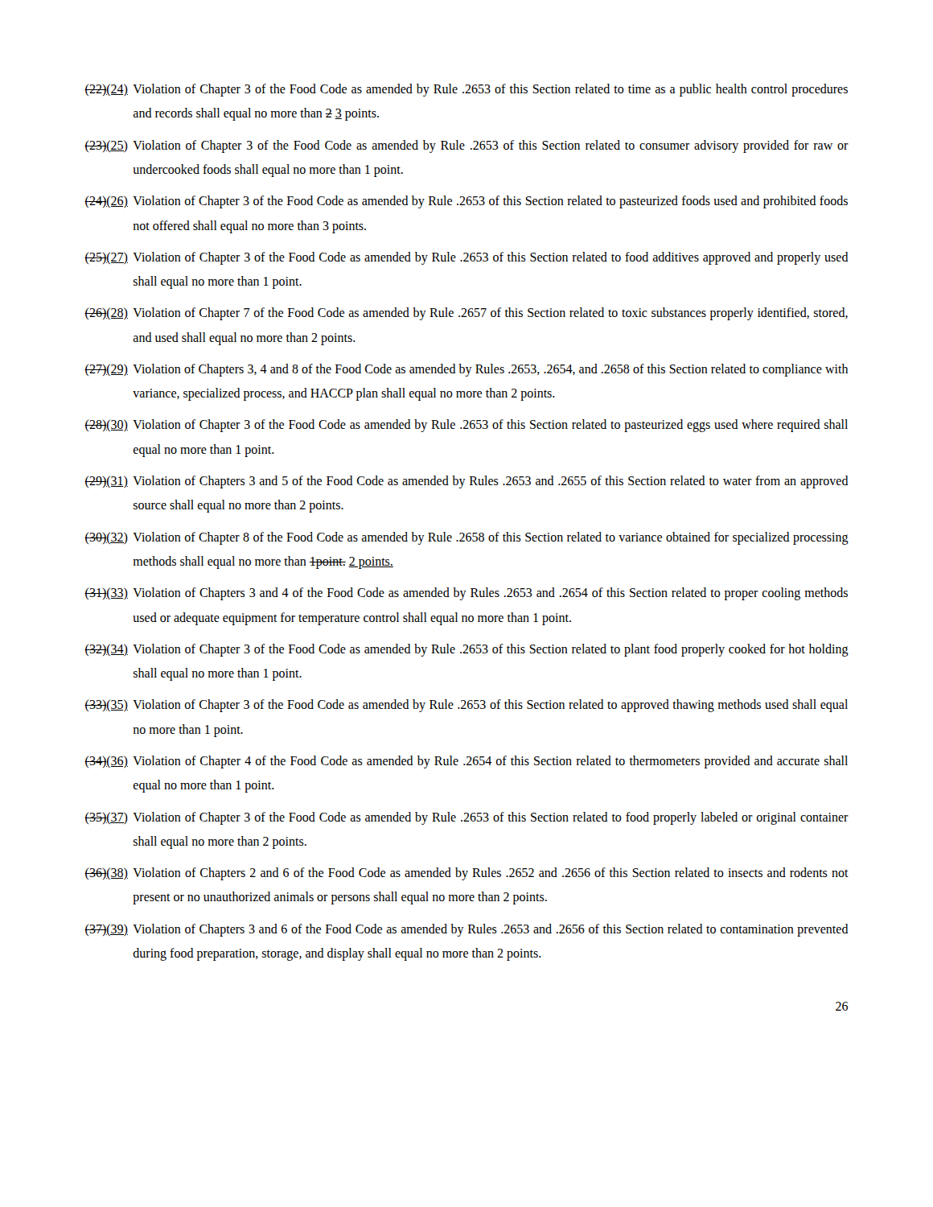(22)(24) Violation of Chapter 3 of the Food Code as amended by Rule .2653 of this Section related to time as a public health control procedures and records shall equal no more than 2 3 points.
(23)(25) Violation of Chapter 3 of the Food Code as amended by Rule .2653 of this Section related to consumer advisory provided for raw or undercooked foods shall equal no more than 1 point.
(24)(26) Violation of Chapter 3 of the Food Code as amended by Rule .2653 of this Section related to pasteurized foods used and prohibited foods not offered shall equal no more than 3 points.
(25)(27) Violation of Chapter 3 of the Food Code as amended by Rule .2653 of this Section related to food additives approved and properly used shall equal no more than 1 point.
(26)(28) Violation of Chapter 7 of the Food Code as amended by Rule .2657 of this Section related to toxic substances properly identified, stored, and used shall equal no more than 2 points.
(27)(29) Violation of Chapters 3, 4 and 8 of the Food Code as amended by Rules .2653, .2654, and .2658 of this Section related to compliance with variance, specialized process, and HACCP plan shall equal no more than 2 points.
(28)(30) Violation of Chapter 3 of the Food Code as amended by Rule .2653 of this Section related to pasteurized eggs used where required shall equal no more than 1 point.
(29)(31) Violation of Chapters 3 and 5 of the Food Code as amended by Rules .2653 and .2655 of this Section related to water from an approved source shall equal no more than 2 points.
(30)(32) Violation of Chapter 8 of the Food Code as amended by Rule .2658 of this Section related to variance obtained for specialized processing methods shall equal no more than 1point. 2 points.
(31)(33) Violation of Chapters 3 and 4 of the Food Code as amended by Rules .2653 and .2654 of this Section related to proper cooling methods used or adequate equipment for temperature control shall equal no more than 1 point.
(32)(34) Violation of Chapter 3 of the Food Code as amended by Rule .2653 of this Section related to plant food properly cooked for hot holding shall equal no more than 1 point.
(33)(35) Violation of Chapter 3 of the Food Code as amended by Rule .2653 of this Section related to approved thawing methods used shall equal no more than 1 point.
(34)(36) Violation of Chapter 4 of the Food Code as amended by Rule .2654 of this Section related to thermometers provided and accurate shall equal no more than 1 point.
(35)(37) Violation of Chapter 3 of the Food Code as amended by Rule .2653 of this Section related to food properly labeled or original container shall equal no more than 2 points.
(36)(38) Violation of Chapters 2 and 6 of the Food Code as amended by Rules .2652 and .2656 of this Section related to insects and rodents not present or no unauthorized animals or persons shall equal no more than 2 points.
(37)(39) Violation of Chapters 3 and 6 of the Food Code as amended by Rules .2653 and .2656 of this Section related to contamination prevented during food preparation, storage, and display shall equal no more than 2 points.
26